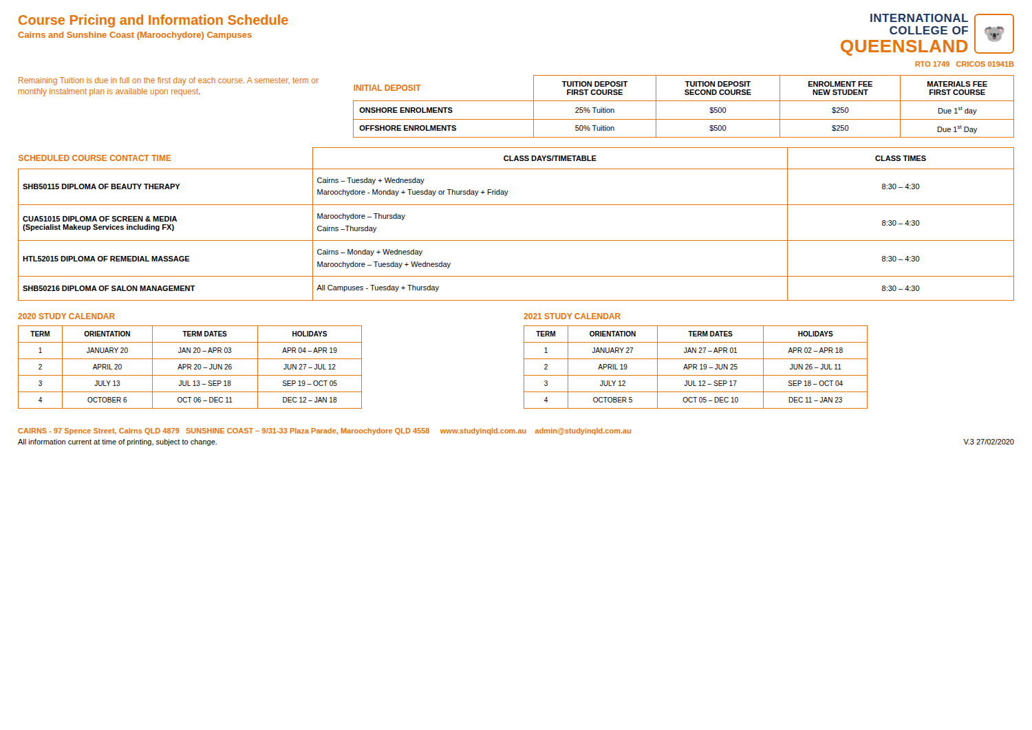Course Pricing and Information Schedule
Cairns and Sunshine Coast (Maroochydore) Campuses
INTERNATIONAL
COLLEGE OF
QUEENSLAND
🐨
RTO 1749 CRICOS 01941B
Remaining Tuition is due in full on the first day of each course. A semester, term or monthly instalment plan is available upon request.
| INITIAL DEPOSIT | TUITION DEPOSIT FIRST COURSE | TUITION DEPOSIT SECOND COURSE | ENROLMENT FEE NEW STUDENT | MATERIALS FEE FIRST COURSE |
| ONSHORE ENROLMENTS | 25% Tuition | $500 | $250 | Due 1 st day |
| OFFSHORE ENROLMENTS | 50% Tuition | $500 | $250 | Due 1 st Day |
| SCHEDULED COURSE CONTACT TIME | CLASS DAYS/TIMETABLE | CLASS TIMES |
| SHB50115 DIPLOMA OF BEAUTY THERAPY | Cairns – Tuesday + Wednesday Maroochydore - Monday + Tuesday or Thursday + Friday | 8:30 – 4:30 |
| CUA51015 DIPLOMA OF SCREEN & MEDIA (Specialist Makeup Services including FX) | Maroochydore – Thursday Cairns –Thursday | 8:30 – 4:30 |
| HTL52015 DIPLOMA OF REMEDIAL MASSAGE | Cairns – Monday + Wednesday Maroochydore – Tuesday + Wednesday | 8:30 – 4:30 |
| SHB50216 DIPLOMA OF SALON MANAGEMENT | All Campuses - Tuesday + Thursday | 8:30 – 4:30 |
2020 STUDY CALENDAR
| TERM | ORIENTATION | TERM DATES | HOLIDAYS |
| --- | --- | --- | --- |
| 1 | JANUARY 20 | JAN 20 – APR 03 | APR 04 – APR 19 |
| 2 | APRIL 20 | APR 20 – JUN 26 | JUN 27 – JUL 12 |
| 3 | JULY 13 | JUL 13 – SEP 18 | SEP 19 – OCT 05 |
| 4 | OCTOBER 6 | OCT 06 – DEC 11 | DEC 12 – JAN 18 |
2021 STUDY CALENDAR
| TERM | ORIENTATION | TERM DATES | HOLIDAYS |
| --- | --- | --- | --- |
| 1 | JANUARY 27 | JAN 27 – APR 01 | APR 02 – APR 18 |
| 2 | APRIL 19 | APR 19 – JUN 25 | JUN 26 – JUL 11 |
| 3 | JULY 12 | JUL 12 – SEP 17 | SEP 18 – OCT 04 |
| 4 | OCTOBER 5 | OCT 05 – DEC 10 | DEC 11 – JAN 23 |
CAIRNS - 97 Spence Street, Cairns QLD 4879 SUNSHINE COAST – 9/31-33 Plaza Parade, Maroochydore QLD 4558 www.studyinqld.com.au admin@studyinqld.com.au
All information current at time of printing, subject to change.
V.3 27/02/2020